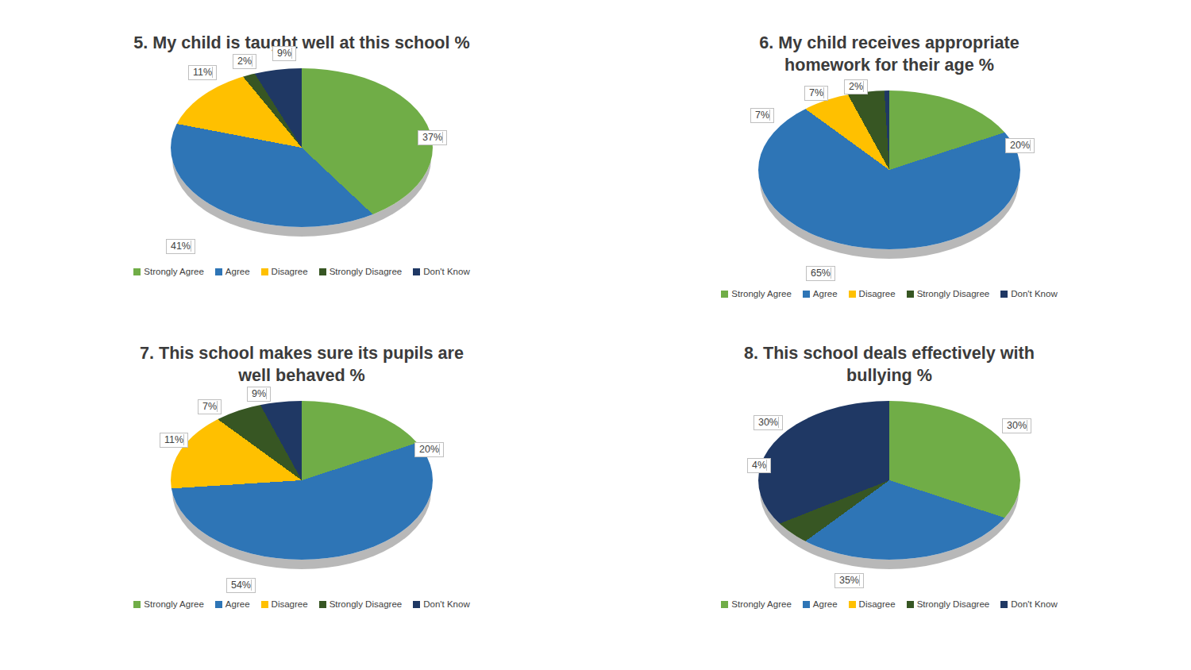5. My child is taught well at this school %
37%
41%
11%
2%
9%
Strongly Agree Agree Disagree Strongly Disagree Don't Know
6. My child receives appropriate homework for their age %
20%
65%
7%
7%
2%
Strongly Agree Agree Disagree Strongly Disagree Don't Know
7. This school makes sure its pupils are well behaved %
20%
54%
11%
7%
9%
Strongly Agree Agree Disagree Strongly Disagree Don't Know
8. This school deals effectively with bullying %
30%
35%
4%
30%
Strongly Agree Agree Disagree Strongly Disagree Don't Know